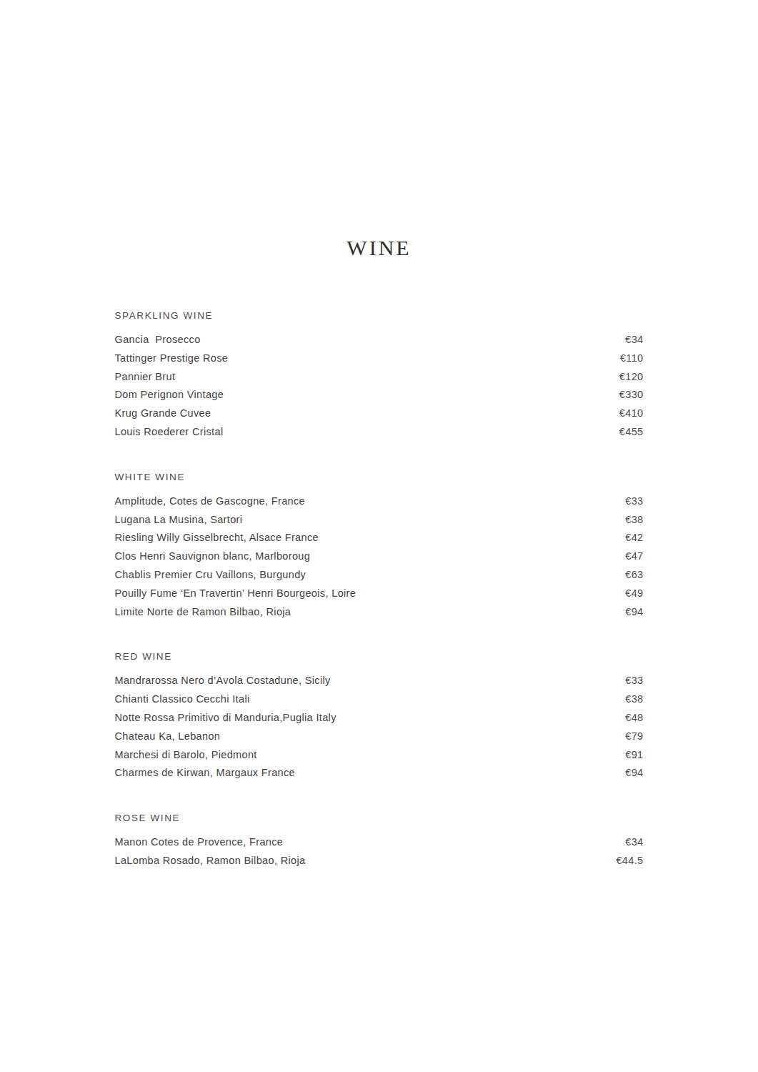WINE
Sparkling Wine
Gancia Prosecco€34
Tattinger Prestige Rose€110
Pannier Brut€120
Dom Perignon Vintage€330
Krug Grande Cuvee€410
Louis Roederer Cristal€455
White Wine
Amplitude, Cotes de Gascogne, France€33
Lugana La Musina, Sartori€38
Riesling Willy Gisselbrecht, Alsace France€42
Clos Henri Sauvignon blanc, Marlboroug€47
Chablis Premier Cru Vaillons, Burgundy€63
Pouilly Fume ‘En Travertin’ Henri Bourgeois, Loire€49
Limite Norte de Ramon Bilbao, Rioja€94
Red Wine
Mandrarossa Nero d’Avola Costadune, Sicily€33
Chianti Classico Cecchi Itali€38
Notte Rossa Primitivo di Manduria,Puglia Italy€48
Chateau Ka, Lebanon€79
Marchesi di Barolo, Piedmont€91
Charmes de Kirwan, Margaux France€94
Rose Wine
Manon Cotes de Provence, France€34
LaLomba Rosado, Ramon Bilbao, Rioja€44.5